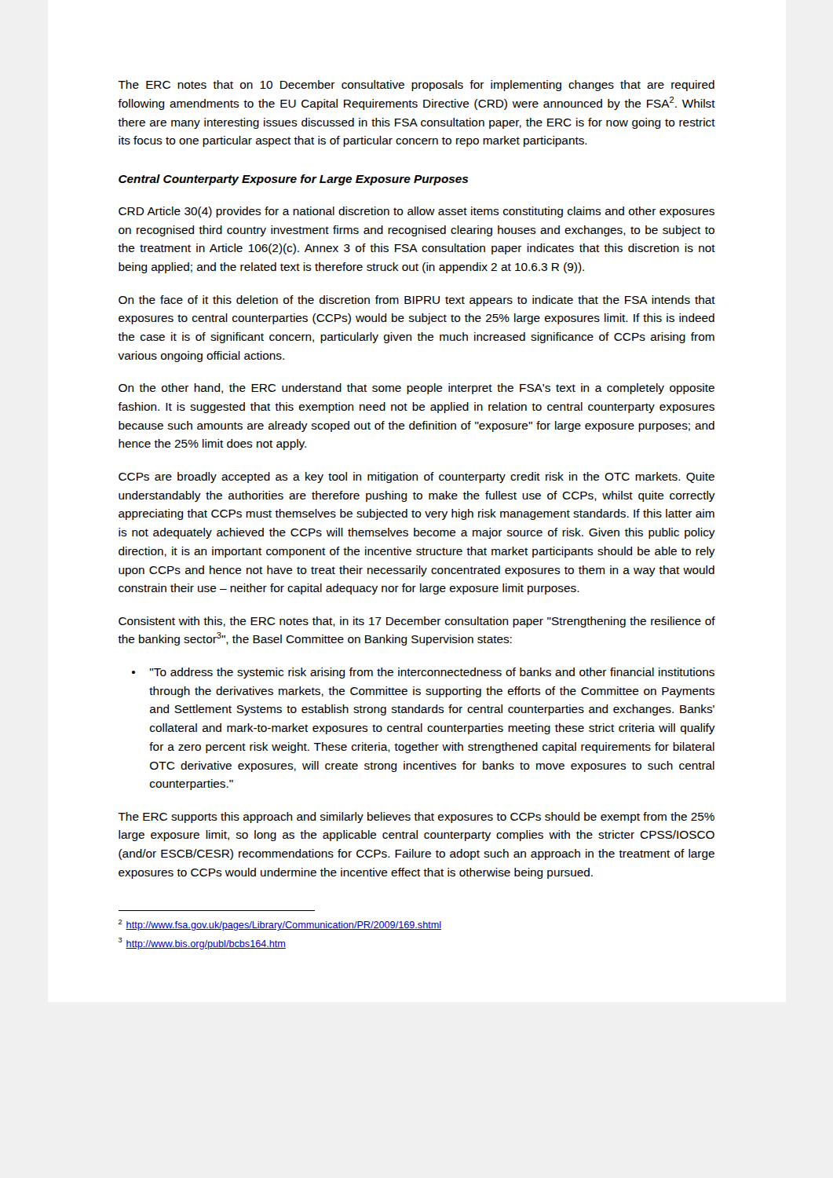The ERC notes that on 10 December consultative proposals for implementing changes that are required following amendments to the EU Capital Requirements Directive (CRD) were announced by the FSA2. Whilst there are many interesting issues discussed in this FSA consultation paper, the ERC is for now going to restrict its focus to one particular aspect that is of particular concern to repo market participants.
Central Counterparty Exposure for Large Exposure Purposes
CRD Article 30(4) provides for a national discretion to allow asset items constituting claims and other exposures on recognised third country investment firms and recognised clearing houses and exchanges, to be subject to the treatment in Article 106(2)(c). Annex 3 of this FSA consultation paper indicates that this discretion is not being applied; and the related text is therefore struck out (in appendix 2 at 10.6.3 R (9)).
On the face of it this deletion of the discretion from BIPRU text appears to indicate that the FSA intends that exposures to central counterparties (CCPs) would be subject to the 25% large exposures limit. If this is indeed the case it is of significant concern, particularly given the much increased significance of CCPs arising from various ongoing official actions.
On the other hand, the ERC understand that some people interpret the FSA's text in a completely opposite fashion. It is suggested that this exemption need not be applied in relation to central counterparty exposures because such amounts are already scoped out of the definition of "exposure" for large exposure purposes; and hence the 25% limit does not apply.
CCPs are broadly accepted as a key tool in mitigation of counterparty credit risk in the OTC markets. Quite understandably the authorities are therefore pushing to make the fullest use of CCPs, whilst quite correctly appreciating that CCPs must themselves be subjected to very high risk management standards. If this latter aim is not adequately achieved the CCPs will themselves become a major source of risk. Given this public policy direction, it is an important component of the incentive structure that market participants should be able to rely upon CCPs and hence not have to treat their necessarily concentrated exposures to them in a way that would constrain their use – neither for capital adequacy nor for large exposure limit purposes.
Consistent with this, the ERC notes that, in its 17 December consultation paper "Strengthening the resilience of the banking sector3", the Basel Committee on Banking Supervision states:
"To address the systemic risk arising from the interconnectedness of banks and other financial institutions through the derivatives markets, the Committee is supporting the efforts of the Committee on Payments and Settlement Systems to establish strong standards for central counterparties and exchanges. Banks' collateral and mark-to-market exposures to central counterparties meeting these strict criteria will qualify for a zero percent risk weight. These criteria, together with strengthened capital requirements for bilateral OTC derivative exposures, will create strong incentives for banks to move exposures to such central counterparties."
The ERC supports this approach and similarly believes that exposures to CCPs should be exempt from the 25% large exposure limit, so long as the applicable central counterparty complies with the stricter CPSS/IOSCO (and/or ESCB/CESR) recommendations for CCPs. Failure to adopt such an approach in the treatment of large exposures to CCPs would undermine the incentive effect that is otherwise being pursued.
2http://www.fsa.gov.uk/pages/Library/Communication/PR/2009/169.shtml
3http://www.bis.org/publ/bcbs164.htm